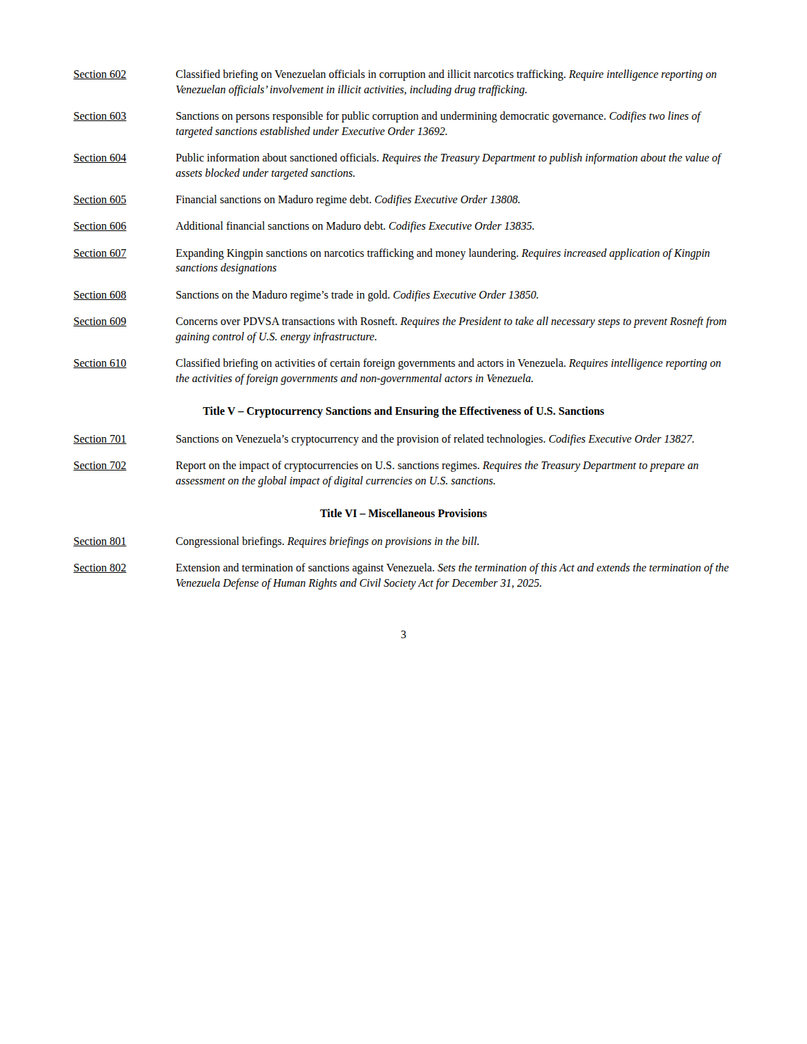| Section 602 | Classified briefing on Venezuelan officials in corruption and illicit narcotics trafficking. Require intelligence reporting on Venezuelan officials’ involvement in illicit activities, including drug trafficking. |
| Section 603 | Sanctions on persons responsible for public corruption and undermining democratic governance. Codifies two lines of targeted sanctions established under Executive Order 13692. |
| Section 604 | Public information about sanctioned officials. Requires the Treasury Department to publish information about the value of assets blocked under targeted sanctions. |
| Section 605 | Financial sanctions on Maduro regime debt. Codifies Executive Order 13808. |
| Section 606 | Additional financial sanctions on Maduro debt. Codifies Executive Order 13835. |
| Section 607 | Expanding Kingpin sanctions on narcotics trafficking and money laundering. Requires increased application of Kingpin sanctions designations |
| Section 608 | Sanctions on the Maduro regime’s trade in gold. Codifies Executive Order 13850. |
| Section 609 | Concerns over PDVSA transactions with Rosneft. Requires the President to take all necessary steps to prevent Rosneft from gaining control of U.S. energy infrastructure. |
| Section 610 | Classified briefing on activities of certain foreign governments and actors in Venezuela. Requires intelligence reporting on the activities of foreign governments and non-governmental actors in Venezuela. |
Title V – Cryptocurrency Sanctions and Ensuring the Effectiveness of U.S. Sanctions
| Section 701 | Sanctions on Venezuela’s cryptocurrency and the provision of related technologies. Codifies Executive Order 13827. |
| Section 702 | Report on the impact of cryptocurrencies on U.S. sanctions regimes. Requires the Treasury Department to prepare an assessment on the global impact of digital currencies on U.S. sanctions. |
Title VI – Miscellaneous Provisions
| Section 801 | Congressional briefings. Requires briefings on provisions in the bill. |
| Section 802 | Extension and termination of sanctions against Venezuela. Sets the termination of this Act and extends the termination of the Venezuela Defense of Human Rights and Civil Society Act for December 31, 2025. |
3